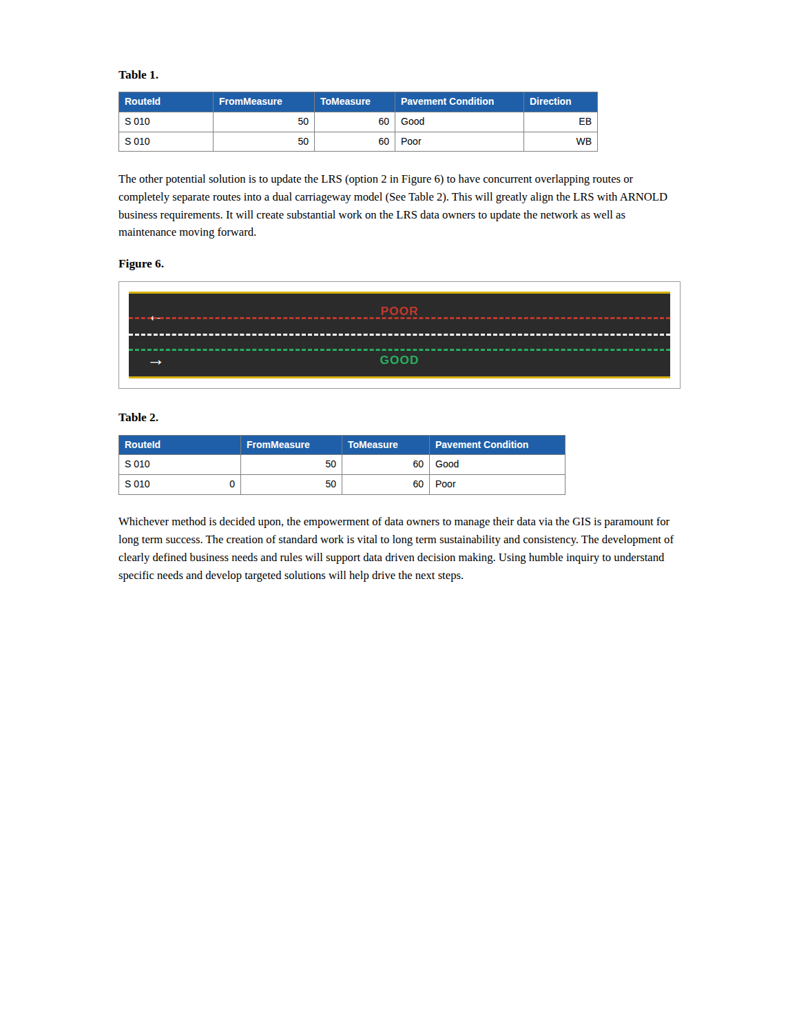Table 1.
| RouteId | FromMeasure | ToMeasure | Pavement Condition | Direction |
| --- | --- | --- | --- | --- |
| S 010 | 50 | 60 | Good | EB |
| S 010 | 50 | 60 | Poor | WB |
The other potential solution is to update the LRS (option 2 in Figure 6) to have concurrent overlapping routes or completely separate routes into a dual carriageway model (See Table 2). This will greatly align the LRS with ARNOLD business requirements. It will create substantial work on the LRS data owners to update the network as well as maintenance moving forward.
Figure 6.
←
POOR
→
GOOD
Table 2.
| RouteId | FromMeasure | ToMeasure | Pavement Condition |
| --- | --- | --- | --- |
| S 010 | 50 | 60 | Good |
| S 010 0 | 50 | 60 | Poor |
Whichever method is decided upon, the empowerment of data owners to manage their data via the GIS is paramount for long term success. The creation of standard work is vital to long term sustainability and consistency. The development of clearly defined business needs and rules will support data driven decision making. Using humble inquiry to understand specific needs and develop targeted solutions will help drive the next steps.